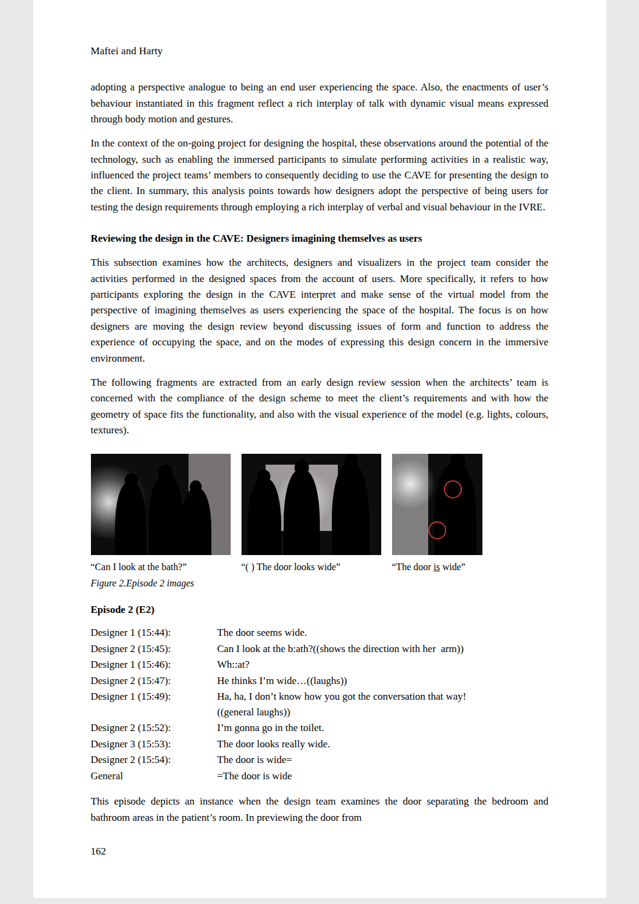Maftei and Harty
adopting a perspective analogue to being an end user experiencing the space. Also, the enactments of user’s behaviour instantiated in this fragment reflect a rich interplay of talk with dynamic visual means expressed through body motion and gestures.
In the context of the on-going project for designing the hospital, these observations around the potential of the technology, such as enabling the immersed participants to simulate performing activities in a realistic way, influenced the project teams’ members to consequently deciding to use the CAVE for presenting the design to the client. In summary, this analysis points towards how designers adopt the perspective of being users for testing the design requirements through employing a rich interplay of verbal and visual behaviour in the IVRE.
Reviewing the design in the CAVE: Designers imagining themselves as users
This subsection examines how the architects, designers and visualizers in the project team consider the activities performed in the designed spaces from the account of users. More specifically, it refers to how participants exploring the design in the CAVE interpret and make sense of the virtual model from the perspective of imagining themselves as users experiencing the space of the hospital. The focus is on how designers are moving the design review beyond discussing issues of form and function to address the experience of occupying the space, and on the modes of expressing this design concern in the immersive environment.
The following fragments are extracted from an early design review session when the architects’ team is concerned with the compliance of the design scheme to meet the client’s requirements and with how the geometry of space fits the functionality, and also with the visual experience of the model (e.g. lights, colours, textures).
“Can I look at the bath?” “( ) The door looks wide” “The door is wide”
Figure 2.Episode 2 images
Episode 2 (E2)
| Designer 1 (15:44): | The door seems wide. |
| Designer 2 (15:45): | Can I look at the b:ath?((shows the direction with her arm)) |
| Designer 1 (15:46): | Wh::at? |
| Designer 2 (15:47): | He thinks I’m wide…((laughs)) |
| Designer 1 (15:49): | Ha, ha, I don’t know how you got the conversation that way! ((general laughs)) |
| Designer 2 (15:52): | I’m gonna go in the toilet. |
| Designer 3 (15:53): | The door looks really wide. |
| Designer 2 (15:54): | The door is wide= |
| General | =The door is wide |
This episode depicts an instance when the design team examines the door separating the bedroom and bathroom areas in the patient’s room. In previewing the door from
162